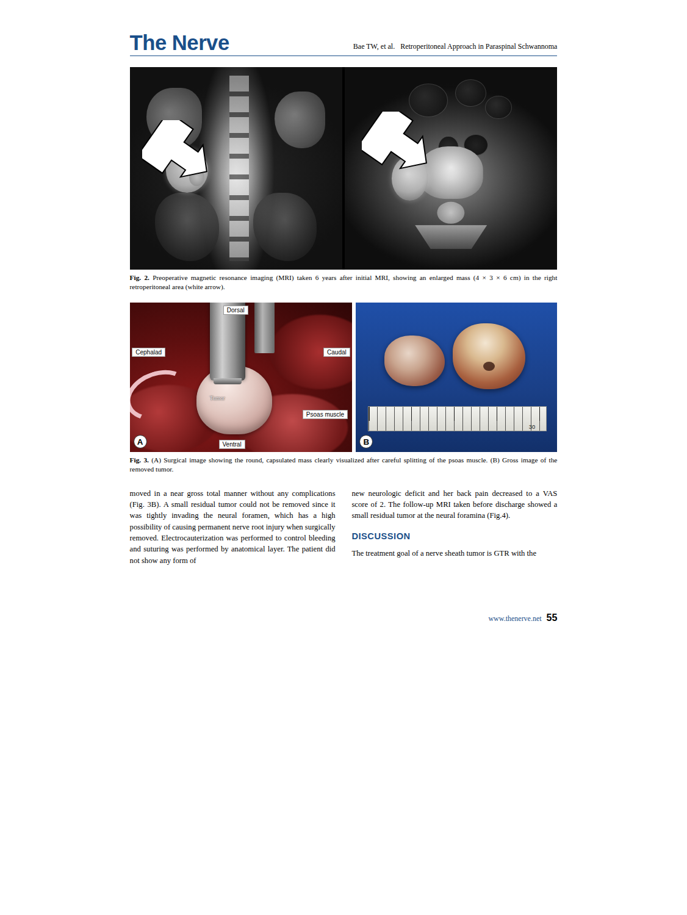The Nerve
Bae TW, et al. Retroperitoneal Approach in Paraspinal Schwannoma
Fig. 2. Preoperative magnetic resonance imaging (MRI) taken 6 years after initial MRI, showing an enlarged mass (4 × 3 × 6 cm) in the right retroperitoneal area (white arrow).
Tumor
Dorsal
Cephalad
Caudal
Ventral
Psoas muscle
A
30
B
Fig. 3. (A) Surgical image showing the round, capsulated mass clearly visualized after careful splitting of the psoas muscle. (B) Gross image of the removed tumor.
moved in a near gross total manner without any complications (Fig. 3B). A small residual tumor could not be removed since it was tightly invading the neural foramen, which has a high possibility of causing permanent nerve root injury when surgically removed. Electrocauterization was performed to control bleeding and suturing was performed by anatomical layer. The patient did not show any form of
new neurologic deficit and her back pain decreased to a VAS score of 2. The follow-up MRI taken before discharge showed a small residual tumor at the neural foramina (Fig.4).
DISCUSSION
The treatment goal of a nerve sheath tumor is GTR with the
www.thenerve.net 55